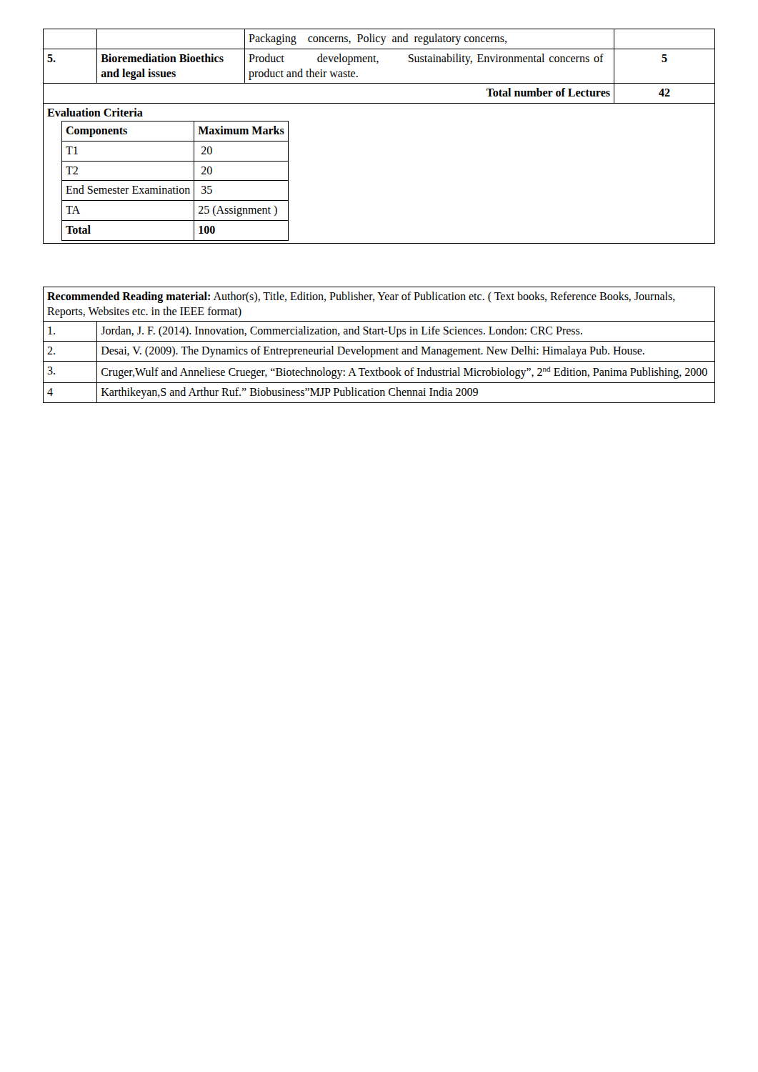| | | Packaging concerns, Policy and regulatory concerns, | |
| 5. | Bioremediation Bioethics and legal issues | Product development, Sustainability, Environmental concerns of product and their waste. | 5 |
| Total number of Lectures | 42 |
| Evaluation Criteria / Components / Maximum Marks / / T1 / 20 / / T2 / 20 / / End Semester Examination / 35 / / TA / 25 (Assignment ) / / Total / 100 / |
| Recommended Reading material: Author(s), Title, Edition, Publisher, Year of Publication etc. ( Text books, Reference Books, Journals, Reports, Websites etc. in the IEEE format) |
| 1. | Jordan, J. F. (2014). Innovation, Commercialization, and Start-Ups in Life Sciences. London: CRC Press. |
| 2. | Desai, V. (2009). The Dynamics of Entrepreneurial Development and Management. New Delhi: Himalaya Pub. House. |
| 3. | Cruger,Wulf and Anneliese Crueger, “Biotechnology: A Textbook of Industrial Microbiology”, 2 nd Edition, Panima Publishing, 2000 |
| 4 | Karthikeyan,S and Arthur Ruf.” Biobusiness”MJP Publication Chennai India 2009 |